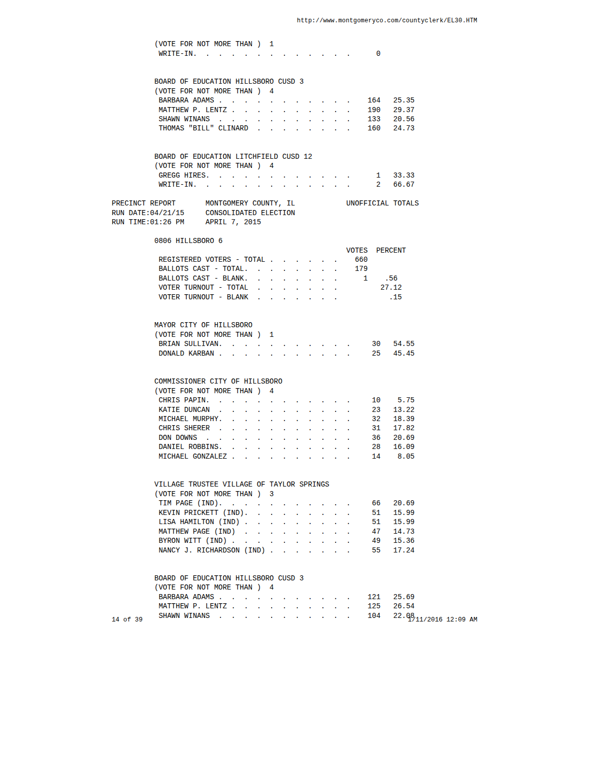http://www.montgomeryco.com/countyclerk/EL30.HTM
          (VOTE FOR NOT MORE THAN )  1
           WRITE-IN.  .  .  .  .  .  .  .  .  .  .  .  .      0


          BOARD OF EDUCATION HILLSBORO CUSD 3
          (VOTE FOR NOT MORE THAN )  4
           BARBARA ADAMS .  .  .  .  .  .  .  .  .  .  .    164   25.35
           MATTHEW P. LENTZ .  .  .  .  .  .  .  .  .  .    190   29.37
           SHAWN WINANS  .  .  .  .  .  .  .  .  .  .  .    133   20.56
           THOMAS "BILL" CLINARD  .  .  .  .  .  .  .  .    160   24.73


          BOARD OF EDUCATION LITCHFIELD CUSD 12
          (VOTE FOR NOT MORE THAN )  4
           GREGG HIRES.  .  .  .  .  .  .  .  .  .  .  .      1   33.33
           WRITE-IN.  .  .  .  .  .  .  .  .  .  .  .  .      2   66.67

PRECINCT REPORT       MONTGOMERY COUNTY, IL            UNOFFICIAL TOTALS
RUN DATE:04/21/15     CONSOLIDATED ELECTION
RUN TIME:01:26 PM     APRIL 7, 2015

          0806 HILLSBORO 6
                                                       VOTES  PERCENT
           REGISTERED VOTERS - TOTAL .  .  .  .  .  .    660
           BALLOTS CAST - TOTAL.  .  .  .  .  .  .  .    179
           BALLOTS CAST - BLANK.  .  .  .  .  .  .  .      1    .56
           VOTER TURNOUT - TOTAL  .  .  .  .  .  .  .          27.12
           VOTER TURNOUT - BLANK  .  .  .  .  .  .  .            .15


          MAYOR CITY OF HILLSBORO
          (VOTE FOR NOT MORE THAN )  1
           BRIAN SULLIVAN.  .  .  .  .  .  .  .  .  .  .     30   54.55
           DONALD KARBAN .  .  .  .  .  .  .  .  .  .  .     25   45.45


          COMMISSIONER CITY OF HILLSBORO
          (VOTE FOR NOT MORE THAN )  4
           CHRIS PAPIN.  .  .  .  .  .  .  .  .  .  .  .     10    5.75
           KATIE DUNCAN  .  .  .  .  .  .  .  .  .  .  .     23   13.22
           MICHAEL MURPHY.  .  .  .  .  .  .  .  .  .  .     32   18.39
           CHRIS SHERER  .  .  .  .  .  .  .  .  .  .  .     31   17.82
           DON DOWNS  .  .  .  .  .  .  .  .  .  .  .  .     36   20.69
           DANIEL ROBBINS.  .  .  .  .  .  .  .  .  .  .     28   16.09
           MICHAEL GONZALEZ .  .  .  .  .  .  .  .  .  .     14    8.05


          VILLAGE TRUSTEE VILLAGE OF TAYLOR SPRINGS
          (VOTE FOR NOT MORE THAN )  3
           TIM PAGE (IND).  .  .  .  .  .  .  .  .  .  .     66   20.69
           KEVIN PRICKETT (IND).  .  .  .  .  .  .  .  .     51   15.99
           LISA HAMILTON (IND) .  .  .  .  .  .  .  .  .     51   15.99
           MATTHEW PAGE (IND)  .  .  .  .  .  .  .  .  .     47   14.73
           BYRON WITT (IND) .  .  .  .  .  .  .  .  .  .     49   15.36
           NANCY J. RICHARDSON (IND) .  .  .  .  .  .  .     55   17.24


          BOARD OF EDUCATION HILLSBORO CUSD 3
          (VOTE FOR NOT MORE THAN )  4
           BARBARA ADAMS .  .  .  .  .  .  .  .  .  .  .    121   25.69
           MATTHEW P. LENTZ .  .  .  .  .  .  .  .  .  .    125   26.54
           SHAWN WINANS  .  .  .  .  .  .  .  .  .  .  .    104   22.08
14 of 39 1/11/2016 12:09 AM